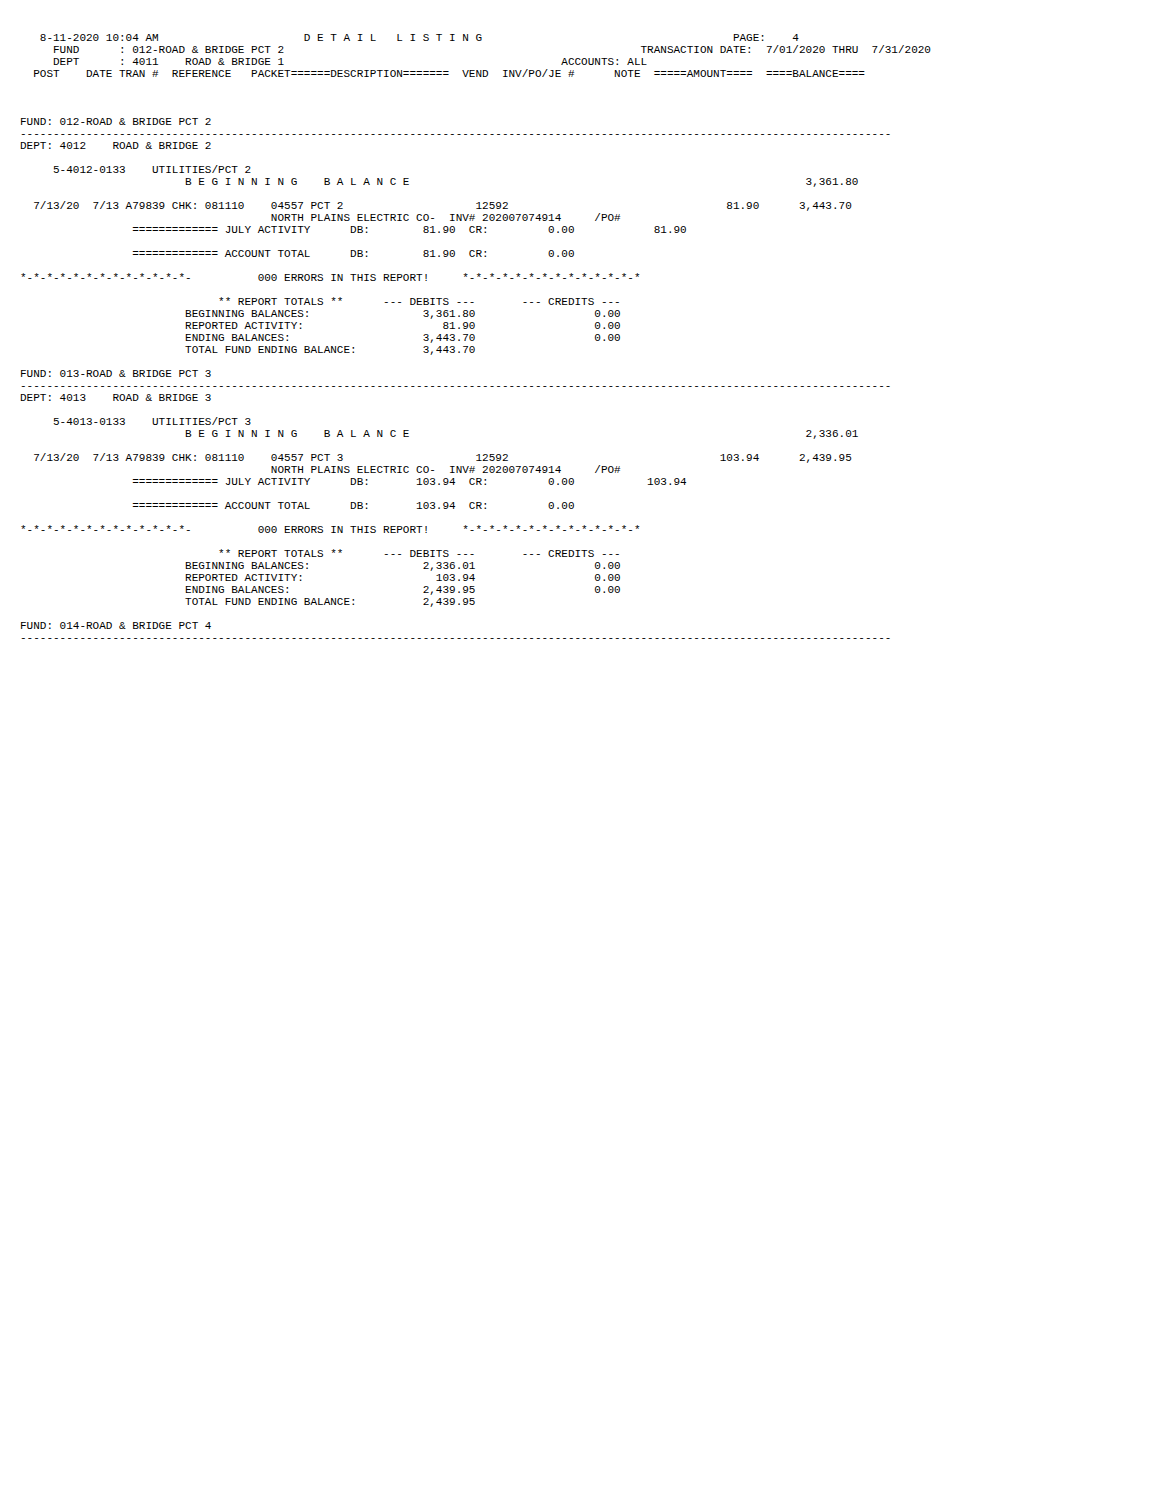8-11-2020 10:04 AM D E T A I L L I S T I N G PAGE: 4 FUND : 012-ROAD & BRIDGE PCT 2 TRANSACTION DATE: 7/01/2020 THRU 7/31/2020 DEPT : 4011 ROAD & BRIDGE 1 ACCOUNTS: ALL POST DATE TRAN # REFERENCE PACKET======DESCRIPTION======= VEND INV/PO/JE # NOTE =====AMOUNT==== ====BALANCE==== FUND: 012-ROAD & BRIDGE PCT 2 ------------------------------------------------------------------------------------------------------------------------------------ DEPT: 4012 ROAD & BRIDGE 2 5-4012-0133 UTILITIES/PCT 2 B E G I N N I N G B A L A N C E 3,361.80 7/13/20 7/13 A79839 CHK: 081110 04557 PCT 2 12592 81.90 3,443.70 NORTH PLAINS ELECTRIC CO- INV# 202007074914 /PO# ============= JULY ACTIVITY DB: 81.90 CR: 0.00 81.90 ============= ACCOUNT TOTAL DB: 81.90 CR: 0.00 *-*-*-*-*-*-*-*-*-*-*-*-*- 000 ERRORS IN THIS REPORT! *-*-*-*-*-*-*-*-*-*-*-*-*-* ** REPORT TOTALS ** --- DEBITS --- --- CREDITS --- BEGINNING BALANCES: 3,361.80 0.00 REPORTED ACTIVITY: 81.90 0.00 ENDING BALANCES: 3,443.70 0.00 TOTAL FUND ENDING BALANCE: 3,443.70 FUND: 013-ROAD & BRIDGE PCT 3 ------------------------------------------------------------------------------------------------------------------------------------ DEPT: 4013 ROAD & BRIDGE 3 5-4013-0133 UTILITIES/PCT 3 B E G I N N I N G B A L A N C E 2,336.01 7/13/20 7/13 A79839 CHK: 081110 04557 PCT 3 12592 103.94 2,439.95 NORTH PLAINS ELECTRIC CO- INV# 202007074914 /PO# ============= JULY ACTIVITY DB: 103.94 CR: 0.00 103.94 ============= ACCOUNT TOTAL DB: 103.94 CR: 0.00 *-*-*-*-*-*-*-*-*-*-*-*-*- 000 ERRORS IN THIS REPORT! *-*-*-*-*-*-*-*-*-*-*-*-*-* ** REPORT TOTALS ** --- DEBITS --- --- CREDITS --- BEGINNING BALANCES: 2,336.01 0.00 REPORTED ACTIVITY: 103.94 0.00 ENDING BALANCES: 2,439.95 0.00 TOTAL FUND ENDING BALANCE: 2,439.95 FUND: 014-ROAD & BRIDGE PCT 4 ------------------------------------------------------------------------------------------------------------------------------------